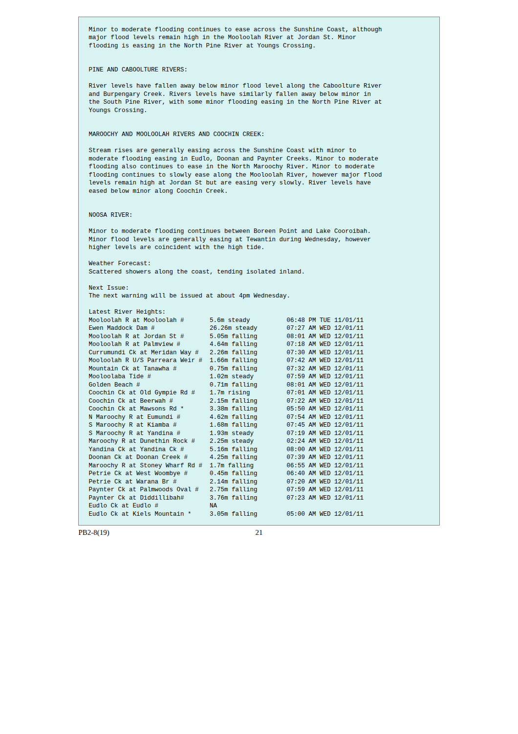Minor to moderate flooding continues to ease across the Sunshine Coast, although
major flood levels remain high in the Mooloolah River at Jordan St. Minor
flooding is easing in the North Pine River at Youngs Crossing.


PINE AND CABOOLTURE RIVERS:

River levels have fallen away below minor flood level along the Caboolture River
and Burpengary Creek. Rivers levels have similarly fallen away below minor in
the South Pine River, with some minor flooding easing in the North Pine River at
Youngs Crossing.


MAROOCHY AND MOOLOOLAH RIVERS AND COOCHIN CREEK:

Stream rises are generally easing across the Sunshine Coast with minor to
moderate flooding easing in Eudlo, Doonan and Paynter Creeks. Minor to moderate
flooding also continues to ease in the North Maroochy River. Minor to moderate
flooding continues to slowly ease along the Mooloolah River, however major flood
levels remain high at Jordan St but are easing very slowly. River levels have
eased below minor along Coochin Creek.


NOOSA RIVER:

Minor to moderate flooding continues between Boreen Point and Lake Cooroibah.
Minor flood levels are generally easing at Tewantin during Wednesday, however
higher levels are coincident with the high tide.

Weather Forecast:
Scattered showers along the coast, tending isolated inland.

Next Issue:
The next warning will be issued at about 4pm Wednesday.

Latest River Heights:
Mooloolah R at Mooloolah #       5.6m steady          06:48 PM TUE 11/01/11
Ewen Maddock Dam #               26.26m steady        07:27 AM WED 12/01/11
Mooloolah R at Jordan St #       5.05m falling        08:01 AM WED 12/01/11
Mooloolah R at Palmview #        4.64m falling        07:18 AM WED 12/01/11
Currumundi Ck at Meridan Way #   2.26m falling        07:30 AM WED 12/01/11
Mooloolah R U/S Parreara Weir #  1.66m falling        07:42 AM WED 12/01/11
Mountain Ck at Tanawha #         0.75m falling        07:32 AM WED 12/01/11
Mooloolaba Tide #                1.02m steady         07:59 AM WED 12/01/11
Golden Beach #                   0.71m falling        08:01 AM WED 12/01/11
Coochin Ck at Old Gympie Rd #    1.7m rising          07:01 AM WED 12/01/11
Coochin Ck at Beerwah #          2.15m falling        07:22 AM WED 12/01/11
Coochin Ck at Mawsons Rd *       3.38m falling        05:50 AM WED 12/01/11
N Maroochy R at Eumundi #        4.62m falling        07:54 AM WED 12/01/11
S Maroochy R at Kiamba #         1.68m falling        07:45 AM WED 12/01/11
S Maroochy R at Yandina #        1.93m steady         07:19 AM WED 12/01/11
Maroochy R at Dunethin Rock #    2.25m steady         02:24 AM WED 12/01/11
Yandina Ck at Yandina Ck #       5.16m falling        08:00 AM WED 12/01/11
Doonan Ck at Doonan Creek #      4.25m falling        07:39 AM WED 12/01/11
Maroochy R at Stoney Wharf Rd #  1.7m falling         06:55 AM WED 12/01/11
Petrie Ck at West Woombye #      0.45m falling        06:40 AM WED 12/01/11
Petrie Ck at Warana Br #         2.14m falling        07:20 AM WED 12/01/11
Paynter Ck at Palmwoods Oval #   2.75m falling        07:59 AM WED 12/01/11
Paynter Ck at Diddillibah#       3.76m falling        07:23 AM WED 12/01/11
Eudlo Ck at Eudlo #              NA
Eudlo Ck at Kiels Mountain *     3.05m falling        05:00 AM WED 12/01/11
PB2-8(19) 21